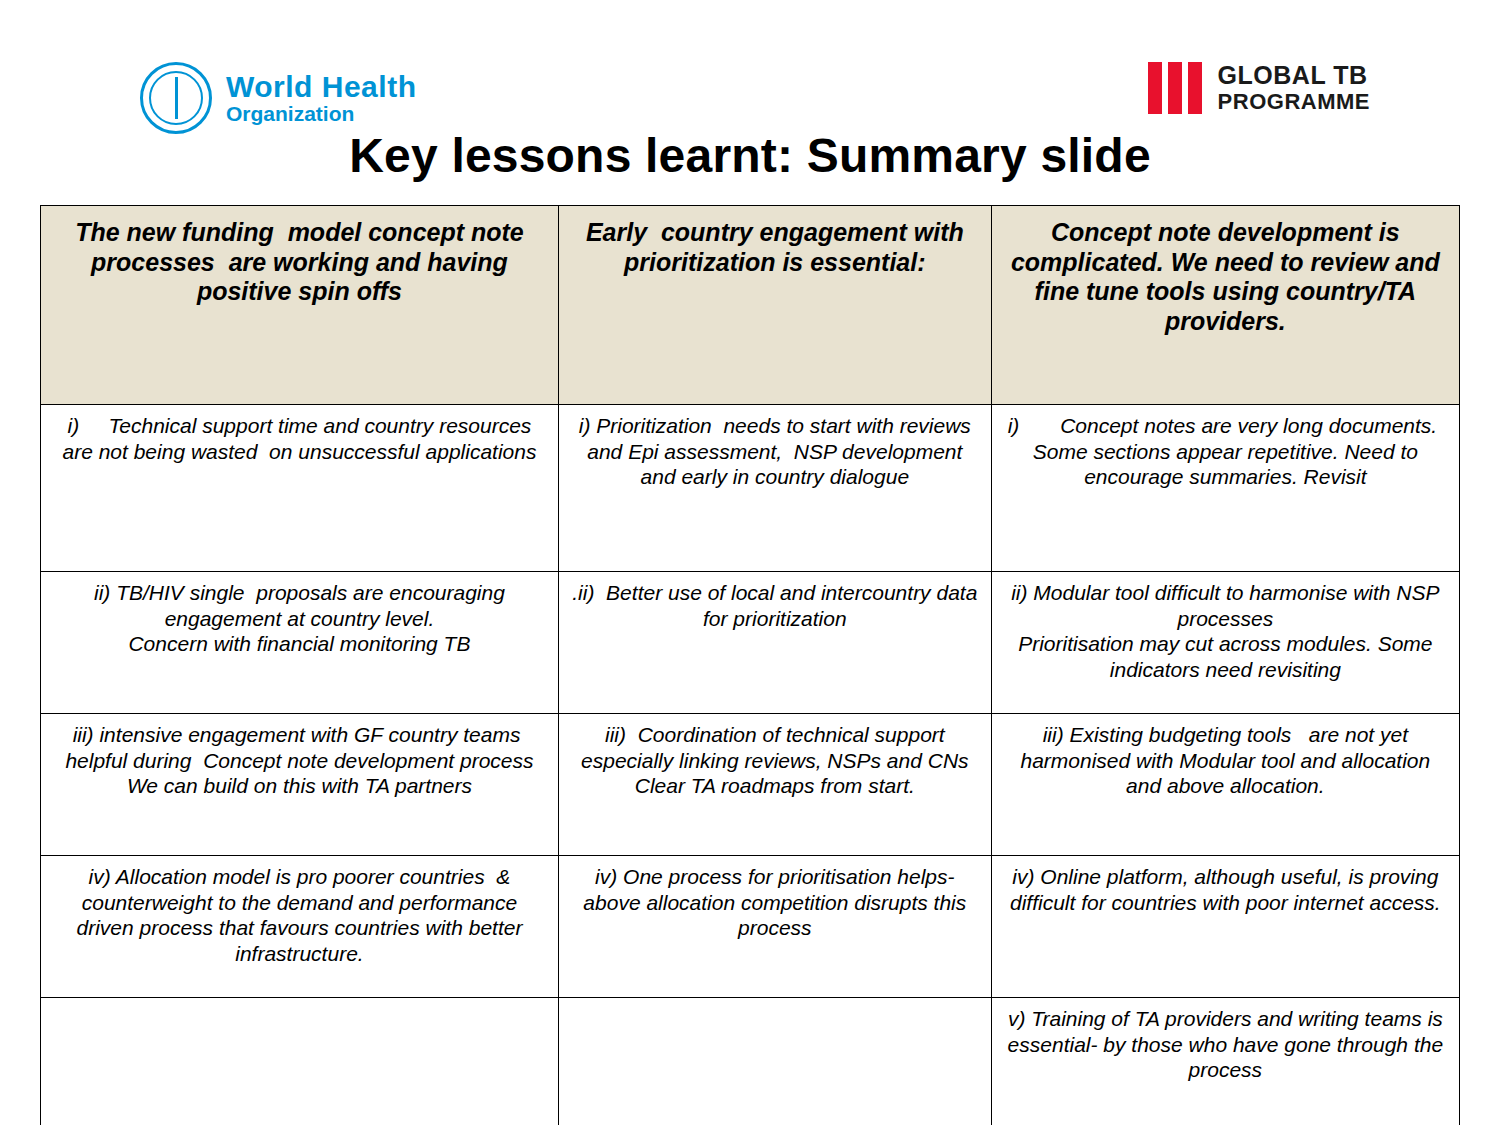World Health
Organization
GLOBAL TB
PROGRAMME
Key lessons learnt: Summary slide
| The new funding model concept note processes are working and having positive spin offs | Early country engagement with prioritization is essential: | Concept note development is complicated. We need to review and fine tune tools using country/TA providers. |
| --- | --- | --- |
| i) Technical support time and country resources are not being wasted on unsuccessful applications | i) Prioritization needs to start with reviews and Epi assessment, NSP development and early in country dialogue | i) Concept notes are very long documents. Some sections appear repetitive. Need to encourage summaries. Revisit |
| ii) TB/HIV single proposals are encouraging engagement at country level. Concern with financial monitoring TB | .ii) Better use of local and intercountry data for prioritization | ii) Modular tool difficult to harmonise with NSP processes Prioritisation may cut across modules. Some indicators need revisiting |
| iii) intensive engagement with GF country teams helpful during Concept note development process We can build on this with TA partners | iii) Coordination of technical support especially linking reviews, NSPs and CNs Clear TA roadmaps from start. | iii) Existing budgeting tools are not yet harmonised with Modular tool and allocation and above allocation. |
| iv) Allocation model is pro poorer countries & counterweight to the demand and performance driven process that favours countries with better infrastructure. | iv) One process for prioritisation helps- above allocation competition disrupts this process | iv) Online platform, although useful, is proving difficult for countries with poor internet access. |
| | | v) Training of TA providers and writing teams is essential- by those who have gone through the process |